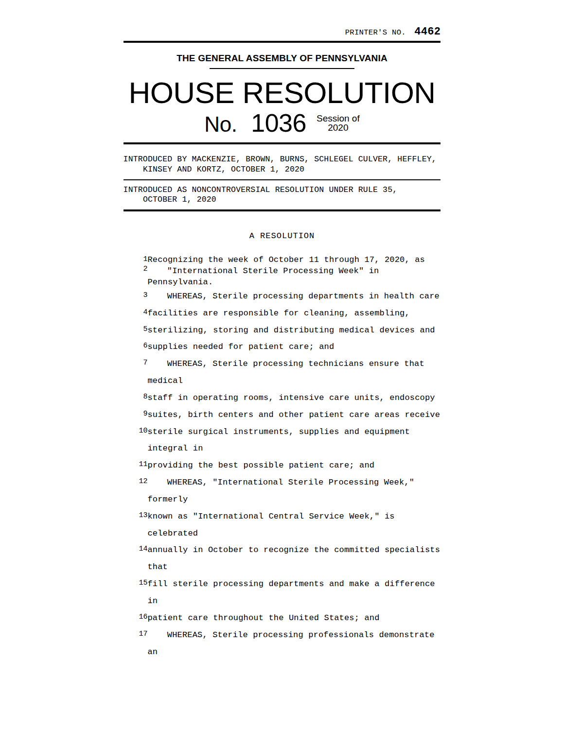PRINTER'S NO. 4462
THE GENERAL ASSEMBLY OF PENNSYLVANIA
HOUSE RESOLUTION
No. 1036 Session of
2020
INTRODUCED BY MACKENZIE, BROWN, BURNS, SCHLEGEL CULVER, HEFFLEY, KINSEY AND KORTZ, OCTOBER 1, 2020
INTRODUCED AS NONCONTROVERSIAL RESOLUTION UNDER RULE 35, OCTOBER 1, 2020
A RESOLUTION
| 1 2 | Recognizing the week of October 11 through 17, 2020, as "International Sterile Processing Week" in Pennsylvania. |
| 3 | WHEREAS, Sterile processing departments in health care |
| 4 | facilities are responsible for cleaning, assembling, |
| 5 | sterilizing, storing and distributing medical devices and |
| 6 | supplies needed for patient care; and |
| 7 | WHEREAS, Sterile processing technicians ensure that medical |
| 8 | staff in operating rooms, intensive care units, endoscopy |
| 9 | suites, birth centers and other patient care areas receive |
| 10 | sterile surgical instruments, supplies and equipment integral in |
| 11 | providing the best possible patient care; and |
| 12 | WHEREAS, "International Sterile Processing Week," formerly |
| 13 | known as "International Central Service Week," is celebrated |
| 14 | annually in October to recognize the committed specialists that |
| 15 | fill sterile processing departments and make a difference in |
| 16 | patient care throughout the United States; and |
| 17 | WHEREAS, Sterile processing professionals demonstrate an |